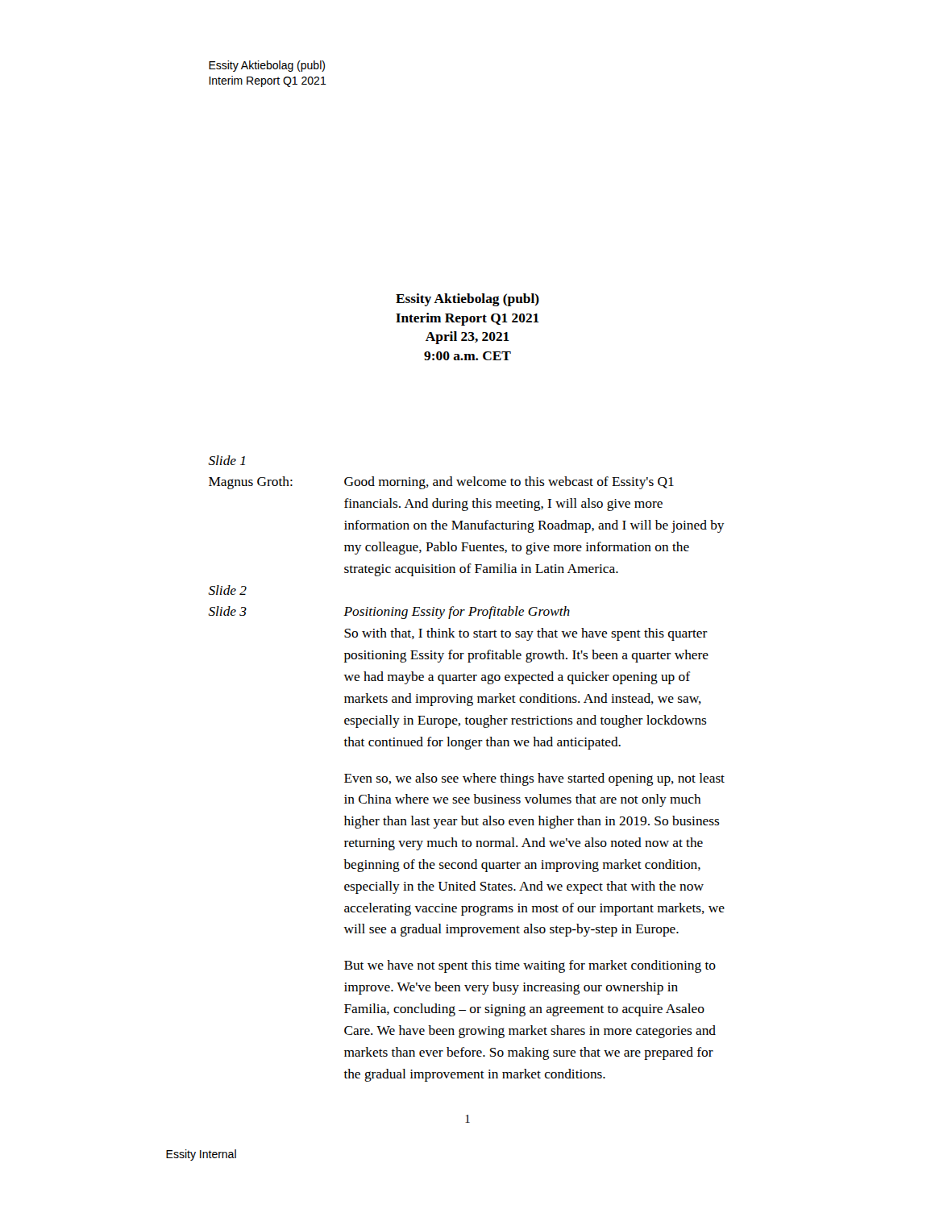Essity Aktiebolag (publ)
Interim Report Q1 2021
Essity Aktiebolag (publ)
Interim Report Q1 2021
April 23, 2021
9:00 a.m. CET
| Slide 1 | |
| Magnus Groth: | Good morning, and welcome to this webcast of Essity's Q1 financials. And during this meeting, I will also give more information on the Manufacturing Roadmap, and I will be joined by my colleague, Pablo Fuentes, to give more information on the strategic acquisition of Familia in Latin America. |
| Slide 2 | |
| Slide 3 | Positioning Essity for Profitable Growth So with that, I think to start to say that we have spent this quarter positioning Essity for profitable growth. It's been a quarter where we had maybe a quarter ago expected a quicker opening up of markets and improving market conditions. And instead, we saw, especially in Europe, tougher restrictions and tougher lockdowns that continued for longer than we had anticipated. Even so, we also see where things have started opening up, not least in China where we see business volumes that are not only much higher than last year but also even higher than in 2019. So business returning very much to normal. And we've also noted now at the beginning of the second quarter an improving market condition, especially in the United States. And we expect that with the now accelerating vaccine programs in most of our important markets, we will see a gradual improvement also step-by-step in Europe. But we have not spent this time waiting for market conditioning to improve. We've been very busy increasing our ownership in Familia, concluding – or signing an agreement to acquire Asaleo Care. We have been growing market shares in more categories and markets than ever before. So making sure that we are prepared for the gradual improvement in market conditions. |
1
Essity Internal